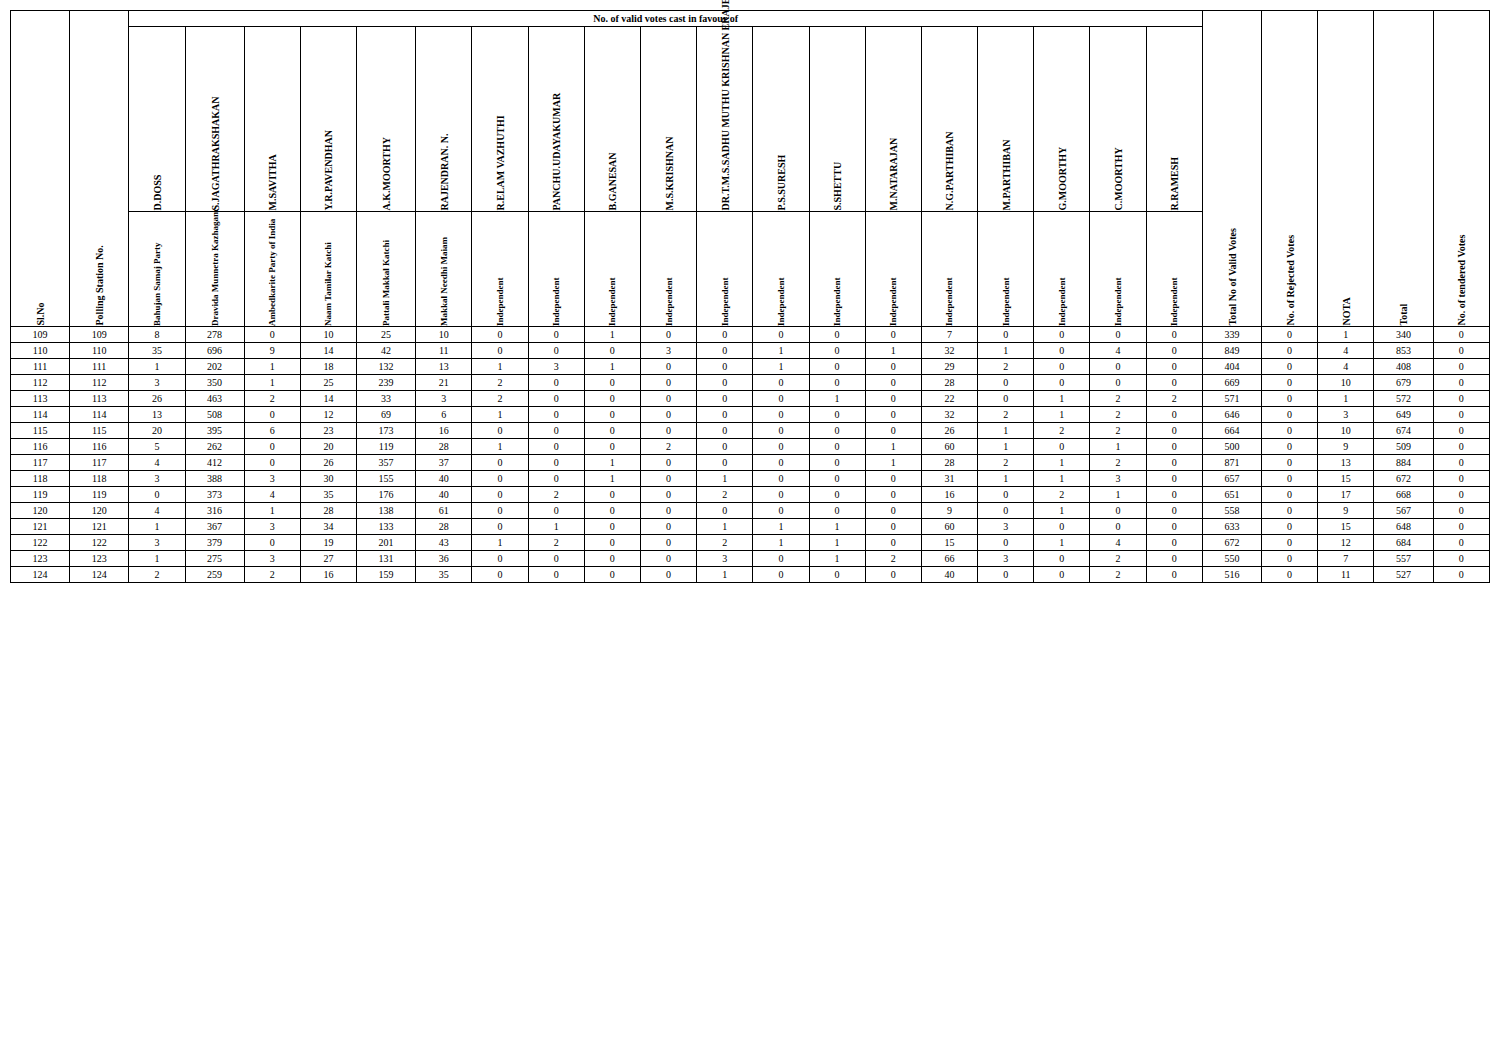| Sl.No | Polling Station No. | No. of valid votes cast in favour of | Total No of Valid Votes | No. of Rejected Votes | NOTA | Total | No. of tendered Votes |
| --- | --- | --- | --- | --- | --- | --- | --- |
| D.DOSS | S.JAGATHRAKSHAKAN | M.SAVITHA | Y.R.PAVENDHAN | A.K.MOORTHY | RAJENDRAN. N. | R.ELAM VAZHUTHI | PANCHU.UDAYAKUMAR | B.GANESAN | M.S.KRISHNAN | DR.T.M.S.SADHU MUTHU KRISHNAN ERAJENDRAN | P.S.SURESH | S.SHETTU | M.NATARAJAN | N.G.PARTHIBAN | M.PARTHIBAN | G.MOORTHY | C.MOORTHY | R.RAMESH |
| Bahujan Samaj Party | Dravida Munnetra Kazhagam | Ambedkarite Party of India | Naam Tamilar Katchi | Pattali Makkal Katchi | Makkal Needhi Maiam | Independent | Independent | Independent | Independent | Independent | Independent | Independent | Independent | Independent | Independent | Independent | Independent | Independent |
| 109 | 109 | 8 | 278 | 0 | 10 | 25 | 10 | 0 | 0 | 1 | 0 | 0 | 0 | 0 | 0 | 7 | 0 | 0 | 0 | 0 | 339 | 0 | 1 | 340 | 0 |
| 110 | 110 | 35 | 696 | 9 | 14 | 42 | 11 | 0 | 0 | 0 | 3 | 0 | 1 | 0 | 1 | 32 | 1 | 0 | 4 | 0 | 849 | 0 | 4 | 853 | 0 |
| 111 | 111 | 1 | 202 | 1 | 18 | 132 | 13 | 1 | 3 | 1 | 0 | 0 | 1 | 0 | 0 | 29 | 2 | 0 | 0 | 0 | 404 | 0 | 4 | 408 | 0 |
| 112 | 112 | 3 | 350 | 1 | 25 | 239 | 21 | 2 | 0 | 0 | 0 | 0 | 0 | 0 | 0 | 28 | 0 | 0 | 0 | 0 | 669 | 0 | 10 | 679 | 0 |
| 113 | 113 | 26 | 463 | 2 | 14 | 33 | 3 | 2 | 0 | 0 | 0 | 0 | 0 | 1 | 0 | 22 | 0 | 1 | 2 | 2 | 571 | 0 | 1 | 572 | 0 |
| 114 | 114 | 13 | 508 | 0 | 12 | 69 | 6 | 1 | 0 | 0 | 0 | 0 | 0 | 0 | 0 | 32 | 2 | 1 | 2 | 0 | 646 | 0 | 3 | 649 | 0 |
| 115 | 115 | 20 | 395 | 6 | 23 | 173 | 16 | 0 | 0 | 0 | 0 | 0 | 0 | 0 | 0 | 26 | 1 | 2 | 2 | 0 | 664 | 0 | 10 | 674 | 0 |
| 116 | 116 | 5 | 262 | 0 | 20 | 119 | 28 | 1 | 0 | 0 | 2 | 0 | 0 | 0 | 1 | 60 | 1 | 0 | 1 | 0 | 500 | 0 | 9 | 509 | 0 |
| 117 | 117 | 4 | 412 | 0 | 26 | 357 | 37 | 0 | 0 | 1 | 0 | 0 | 0 | 0 | 1 | 28 | 2 | 1 | 2 | 0 | 871 | 0 | 13 | 884 | 0 |
| 118 | 118 | 3 | 388 | 3 | 30 | 155 | 40 | 0 | 0 | 1 | 0 | 1 | 0 | 0 | 0 | 31 | 1 | 1 | 3 | 0 | 657 | 0 | 15 | 672 | 0 |
| 119 | 119 | 0 | 373 | 4 | 35 | 176 | 40 | 0 | 2 | 0 | 0 | 2 | 0 | 0 | 0 | 16 | 0 | 2 | 1 | 0 | 651 | 0 | 17 | 668 | 0 |
| 120 | 120 | 4 | 316 | 1 | 28 | 138 | 61 | 0 | 0 | 0 | 0 | 0 | 0 | 0 | 0 | 9 | 0 | 1 | 0 | 0 | 558 | 0 | 9 | 567 | 0 |
| 121 | 121 | 1 | 367 | 3 | 34 | 133 | 28 | 0 | 1 | 0 | 0 | 1 | 1 | 1 | 0 | 60 | 3 | 0 | 0 | 0 | 633 | 0 | 15 | 648 | 0 |
| 122 | 122 | 3 | 379 | 0 | 19 | 201 | 43 | 1 | 2 | 0 | 0 | 2 | 1 | 1 | 0 | 15 | 0 | 1 | 4 | 0 | 672 | 0 | 12 | 684 | 0 |
| 123 | 123 | 1 | 275 | 3 | 27 | 131 | 36 | 0 | 0 | 0 | 0 | 3 | 0 | 1 | 2 | 66 | 3 | 0 | 2 | 0 | 550 | 0 | 7 | 557 | 0 |
| 124 | 124 | 2 | 259 | 2 | 16 | 159 | 35 | 0 | 0 | 0 | 0 | 1 | 0 | 0 | 0 | 40 | 0 | 0 | 2 | 0 | 516 | 0 | 11 | 527 | 0 |